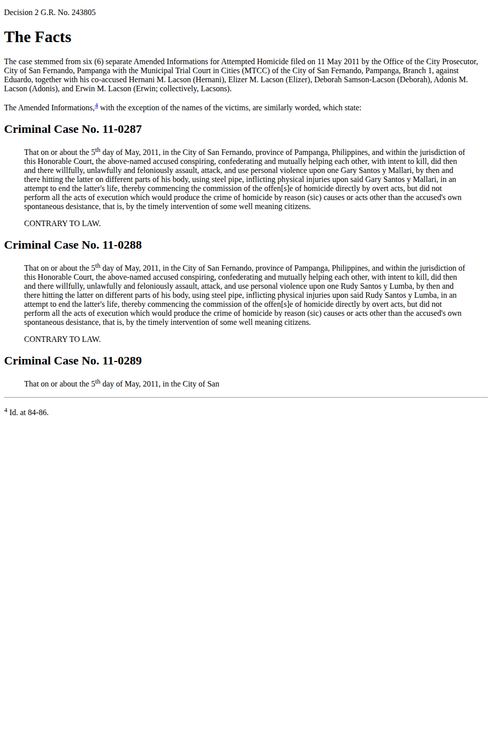Decision 2 G.R. No. 243805
The Facts
The case stemmed from six (6) separate Amended Informations for Attempted Homicide filed on 11 May 2011 by the Office of the City Prosecutor, City of San Fernando, Pampanga with the Municipal Trial Court in Cities (MTCC) of the City of San Fernando, Pampanga, Branch 1, against Eduardo, together with his co-accused Hernani M. Lacson (Hernani), Elizer M. Lacson (Elizer), Deborah Samson-Lacson (Deborah), Adonis M. Lacson (Adonis), and Erwin M. Lacson (Erwin; collectively, Lacsons).
The Amended Informations,4 with the exception of the names of the victims, are similarly worded, which state:
Criminal Case No. 11-0287
That on or about the 5th day of May, 2011, in the City of San Fernando, province of Pampanga, Philippines, and within the jurisdiction of this Honorable Court, the above-named accused conspiring, confederating and mutually helping each other, with intent to kill, did then and there willfully, unlawfully and feloniously assault, attack, and use personal violence upon one Gary Santos y Mallari, by then and there hitting the latter on different parts of his body, using steel pipe, inflicting physical injuries upon said Gary Santos y Mallari, in an attempt to end the latter's life, thereby commencing the commission of the offen[s]e of homicide directly by overt acts, but did not perform all the acts of execution which would produce the crime of homicide by reason (sic) causes or acts other than the accused's own spontaneous desistance, that is, by the timely intervention of some well meaning citizens.
CONTRARY TO LAW.
Criminal Case No. 11-0288
That on or about the 5th day of May, 2011, in the City of San Fernando, province of Pampanga, Philippines, and within the jurisdiction of this Honorable Court, the above-named accused conspiring, confederating and mutually helping each other, with intent to kill, did then and there willfully, unlawfully and feloniously assault, attack, and use personal violence upon one Rudy Santos y Lumba, by then and there hitting the latter on different parts of his body, using steel pipe, inflicting physical injuries upon said Rudy Santos y Lumba, in an attempt to end the latter's life, thereby commencing the commission of the offen[s]e of homicide directly by overt acts, but did not perform all the acts of execution which would produce the crime of homicide by reason (sic) causes or acts other than the accused's own spontaneous desistance, that is, by the timely intervention of some well meaning citizens.
CONTRARY TO LAW.
Criminal Case No. 11-0289
That on or about the 5th day of May, 2011, in the City of San
4 Id. at 84-86.